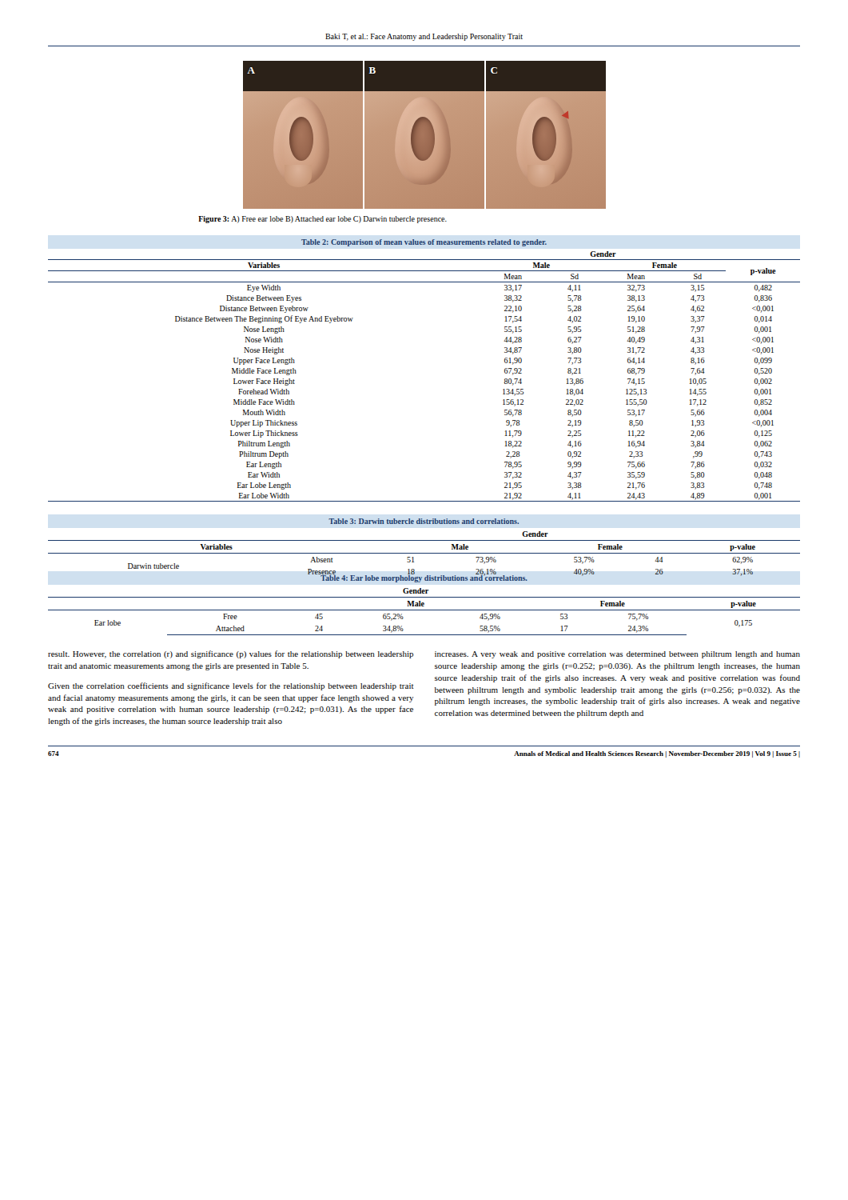Baki T, et al.: Face Anatomy and Leadership Personality Trait
A
B
C
Figure 3: A) Free ear lobe B) Attached ear lobe C) Darwin tubercle presence.
Table 2: Comparison of mean values of measurements related to gender.
| | Gender | |
| --- | --- | --- |
| Variables | Male | Female | p-value |
| | Mean | Sd | Mean | Sd |
| Eye Width | 33,17 | 4,11 | 32,73 | 3,15 | 0,482 |
| Distance Between Eyes | 38,32 | 5,78 | 38,13 | 4,73 | 0,836 |
| Distance Between Eyebrow | 22,10 | 5,28 | 25,64 | 4,62 | <0,001 |
| Distance Between The Beginning Of Eye And Eyebrow | 17,54 | 4,02 | 19,10 | 3,37 | 0,014 |
| Nose Length | 55,15 | 5,95 | 51,28 | 7,97 | 0,001 |
| Nose Width | 44,28 | 6,27 | 40,49 | 4,31 | <0,001 |
| Nose Height | 34,87 | 3,80 | 31,72 | 4,33 | <0,001 |
| Upper Face Length | 61,90 | 7,73 | 64,14 | 8,16 | 0,099 |
| Middle Face Length | 67,92 | 8,21 | 68,79 | 7,64 | 0,520 |
| Lower Face Height | 80,74 | 13,86 | 74,15 | 10,05 | 0,002 |
| Forehead Width | 134,55 | 18,04 | 125,13 | 14,55 | 0,001 |
| Middle Face Width | 156,12 | 22,02 | 155,50 | 17,12 | 0,852 |
| Mouth Width | 56,78 | 8,50 | 53,17 | 5,66 | 0,004 |
| Upper Lip Thickness | 9,78 | 2,19 | 8,50 | 1,93 | <0,001 |
| Lower Lip Thickness | 11,79 | 2,25 | 11,22 | 2,06 | 0,125 |
| Philtrum Length | 18,22 | 4,16 | 16,94 | 3,84 | 0,062 |
| Philtrum Depth | 2,28 | 0,92 | 2,33 | ,99 | 0,743 |
| Ear Length | 78,95 | 9,99 | 75,66 | 7,86 | 0,032 |
| Ear Width | 37,32 | 4,37 | 35,59 | 5,80 | 0,048 |
| Ear Lobe Length | 21,95 | 3,38 | 21,76 | 3,83 | 0,748 |
| Ear Lobe Width | 21,92 | 4,11 | 24,43 | 4,89 | 0,001 |
Table 3: Darwin tubercle distributions and correlations.
| | Gender | |
| --- | --- | --- |
| Variables | Male | Female | p-value |
| Darwin tubercle | Absent | 51 | 73,9% | 53,7% | 44 | 62,9% |
| Presence | 18 | 26,1% | 40,9% | 26 | 37,1% |
Table 4: Ear lobe morphology distributions and correlations.
| | Gender | |
| --- | --- | --- |
| | Male | Female | p-value |
| Ear lobe | Free | 45 | 65,2% | 45,9% | 53 | 75,7% | 0,175 |
| Attached | 24 | 34,8% | 58,5% | 17 | 24,3% |
result. However, the correlation (r) and significance (p) values for the relationship between leadership trait and anatomic measurements among the girls are presented in Table 5.
Given the correlation coefficients and significance levels for the relationship between leadership trait and facial anatomy measurements among the girls, it can be seen that upper face length showed a very weak and positive correlation with human source leadership (r=0.242; p=0.031). As the upper face length of the girls increases, the human source leadership trait also
increases. A very weak and positive correlation was determined between philtrum length and human source leadership among the girls (r=0.252; p=0.036). As the philtrum length increases, the human source leadership trait of the girls also increases. A very weak and positive correlation was found between philtrum length and symbolic leadership trait among the girls (r=0.256; p=0.032). As the philtrum length increases, the symbolic leadership trait of girls also increases. A weak and negative correlation was determined between the philtrum depth and
674
Annals of Medical and Health Sciences Research | November-December 2019 | Vol 9 | Issue 5 |